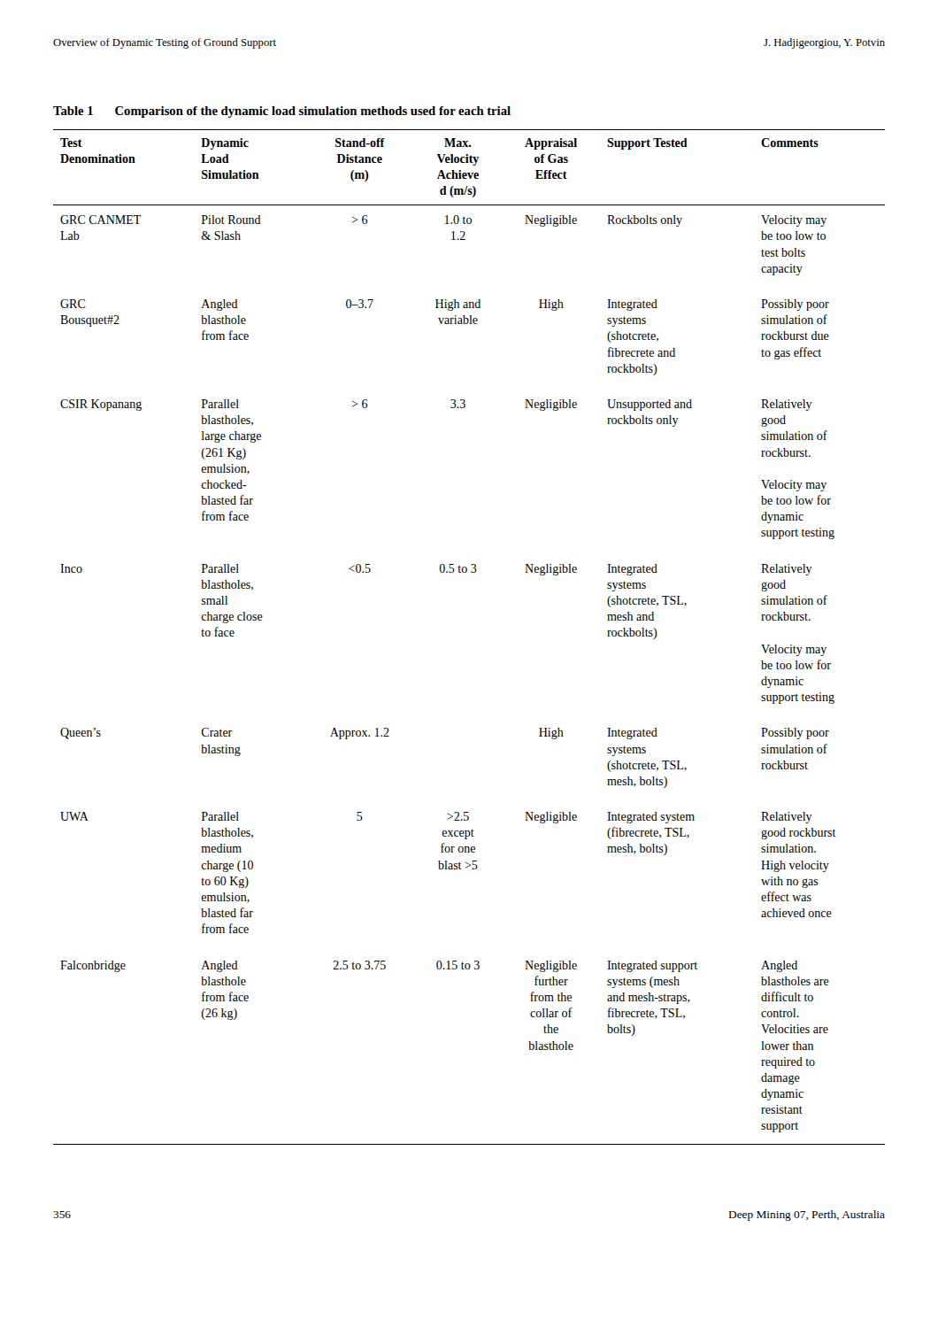Overview of Dynamic Testing of Ground Support
J. Hadjigeorgiou, Y. Potvin
Table 1 Comparison of the dynamic load simulation methods used for each trial
| Test Denomination | Dynamic Load Simulation | Stand-off Distance (m) | Max. Velocity Achieve d (m/s) | Appraisal of Gas Effect | Support Tested | Comments |
| --- | --- | --- | --- | --- | --- | --- |
| GRC CANMET Lab | Pilot Round & Slash | > 6 | 1.0 to 1.2 | Negligible | Rockbolts only | Velocity may be too low to test bolts capacity |
| GRC Bousquet#2 | Angled blasthole from face | 0–3.7 | High and variable | High | Integrated systems (shotcrete, fibrecrete and rockbolts) | Possibly poor simulation of rockburst due to gas effect |
| CSIR Kopanang | Parallel blastholes, large charge (261 Kg) emulsion, chocked- blasted far from face | > 6 | 3.3 | Negligible | Unsupported and rockbolts only | Relatively good simulation of rockburst. Velocity may be too low for dynamic support testing |
| Inco | Parallel blastholes, small charge close to face | <0.5 | 0.5 to 3 | Negligible | Integrated systems (shotcrete, TSL, mesh and rockbolts) | Relatively good simulation of rockburst. Velocity may be too low for dynamic support testing |
| Queen’s | Crater blasting | Approx. 1.2 | | High | Integrated systems (shotcrete, TSL, mesh, bolts) | Possibly poor simulation of rockburst |
| UWA | Parallel blastholes, medium charge (10 to 60 Kg) emulsion, blasted far from face | 5 | >2.5 except for one blast >5 | Negligible | Integrated system (fibrecrete, TSL, mesh, bolts) | Relatively good rockburst simulation. High velocity with no gas effect was achieved once |
| Falconbridge | Angled blasthole from face (26 kg) | 2.5 to 3.75 | 0.15 to 3 | Negligible further from the collar of the blasthole | Integrated support systems (mesh and mesh-straps, fibrecrete, TSL, bolts) | Angled blastholes are difficult to control. Velocities are lower than required to damage dynamic resistant support |
356
Deep Mining 07, Perth, Australia